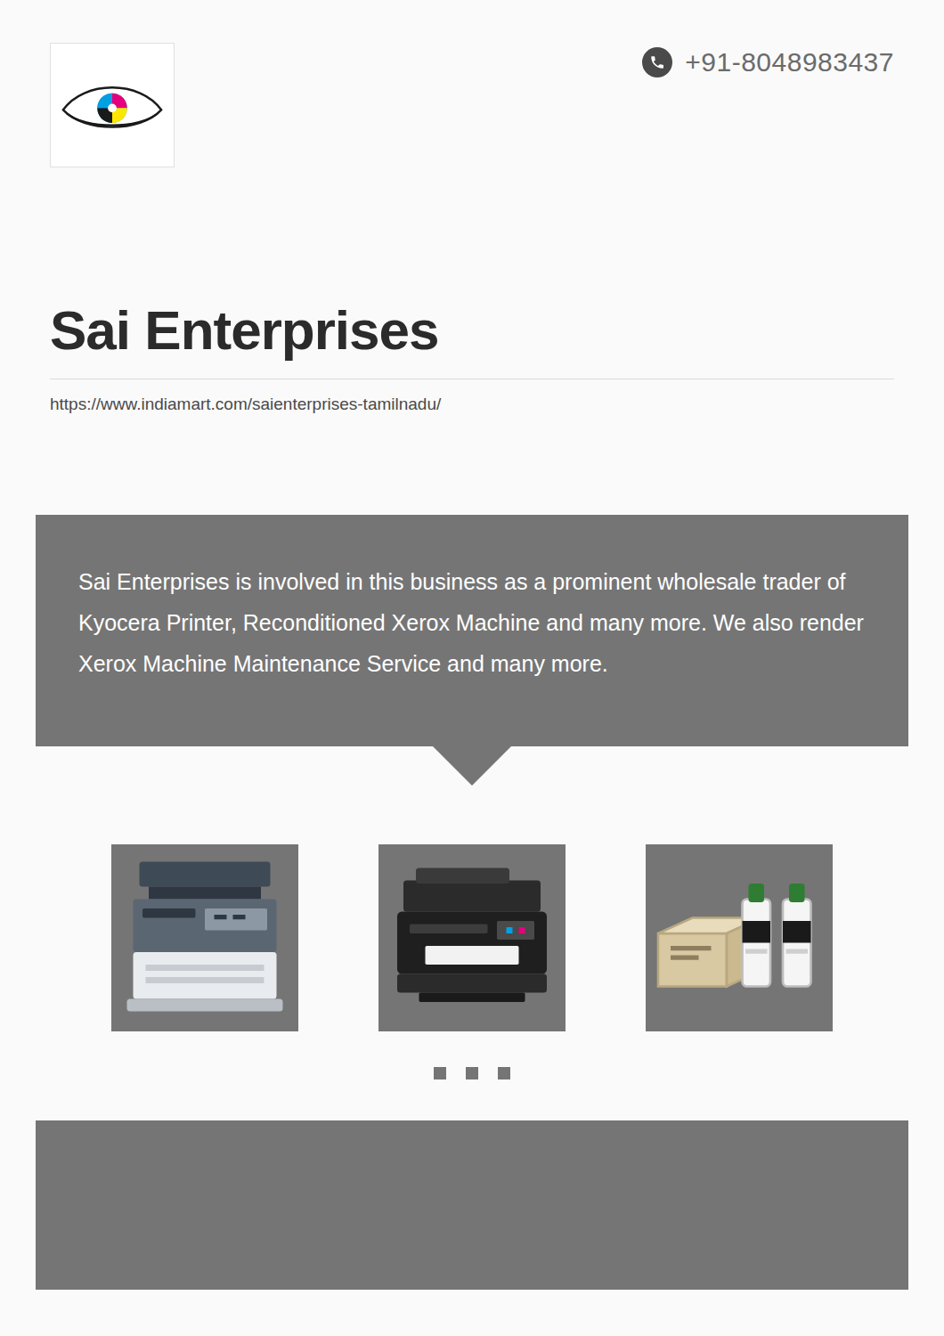+91-8048983437
Sai Enterprises
https://www.indiamart.com/saienterprises-tamilnadu/
Sai Enterprises is involved in this business as a prominent wholesale trader of Kyocera Printer, Reconditioned Xerox Machine and many more. We also render Xerox Machine Maintenance Service and many more.